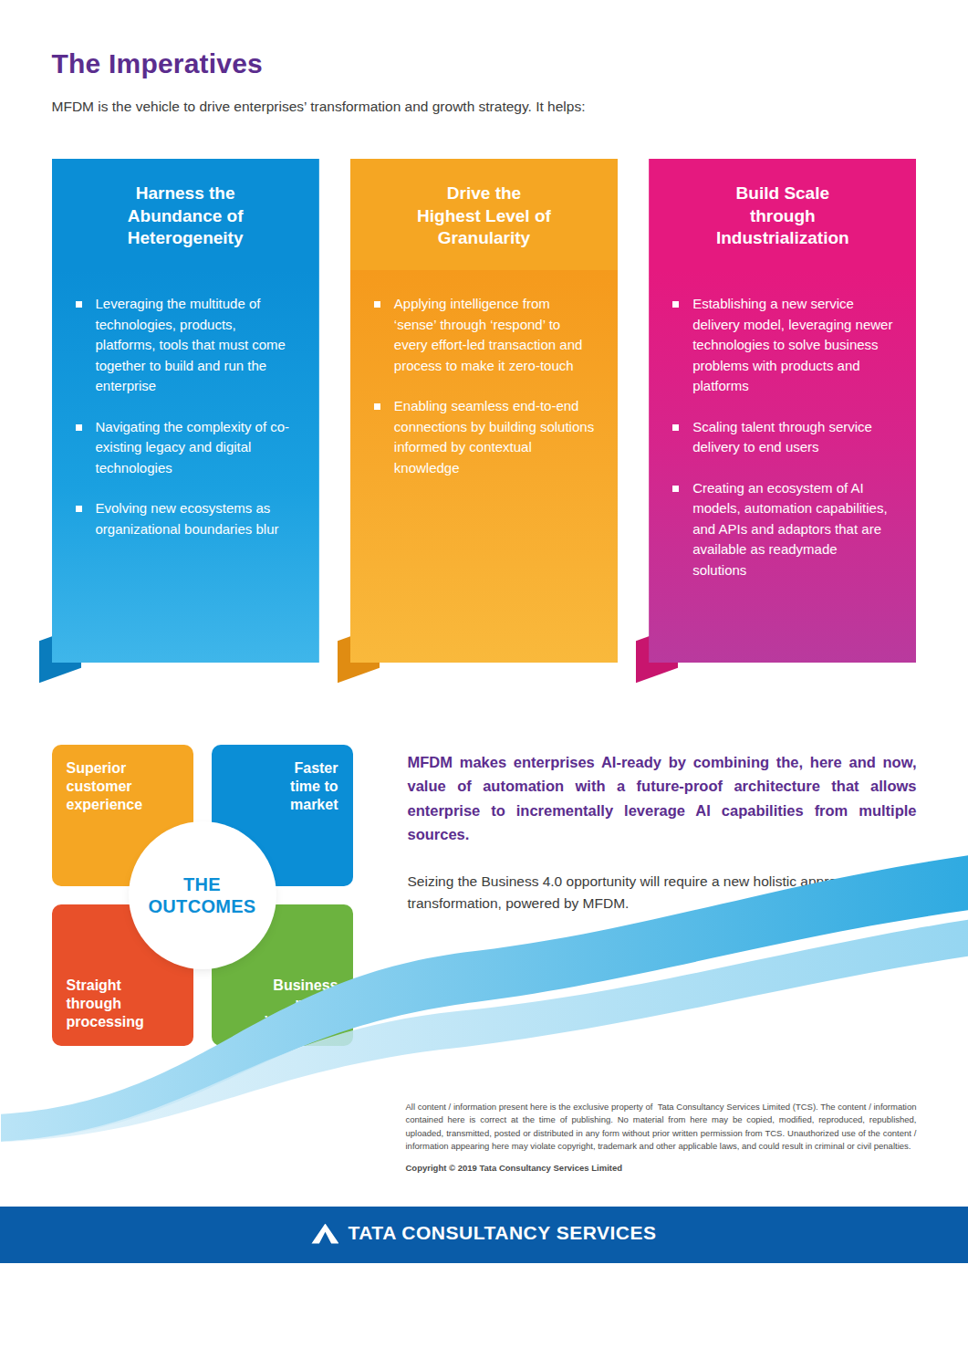The Imperatives
MFDM is the vehicle to drive enterprises’ transformation and growth strategy. It helps:
Harness the
Abundance of
Heterogeneity
Leveraging the multitude of technologies, products, platforms, tools that must come together to build and run the enterprise
Navigating the complexity of co-existing legacy and digital technologies
Evolving new ecosystems as organizational boundaries blur
Drive the
Highest Level of
Granularity
Applying intelligence from ‘sense’ through ‘respond’ to every effort-led transaction and process to make it zero-touch
Enabling seamless end-to-end connections by building solutions informed by contextual knowledge
Build Scale
through
Industrialization
Establishing a new service delivery model, leveraging newer technologies to solve business problems with products and platforms
Scaling talent through service delivery to end users
Creating an ecosystem of AI models, automation capabilities, and APIs and adaptors that are available as readymade solutions
Superior
customer
experience
Faster
time to
market
Straight
through
processing
Business
model
innovation
THE
OUTCOMES
MFDM makes enterprises AI-ready by combining the, here and now, value of automation with a future-proof architecture that allows enterprise to incrementally leverage AI capabilities from multiple sources.
Seizing the Business 4.0 opportunity will require a new holistic approach to digital transformation, powered by MFDM.
All content / information present here is the exclusive property of Tata Consultancy Services Limited (TCS). The content / information contained here is correct at the time of publishing. No material from here may be copied, modified, reproduced, republished, uploaded, transmitted, posted or distributed in any form without prior written permission from TCS. Unauthorized use of the content / information appearing here may violate copyright, trademark and other applicable laws, and could result in criminal or civil penalties.
Copyright © 2019 Tata Consultancy Services Limited
TATA CONSULTANCY SERVICES